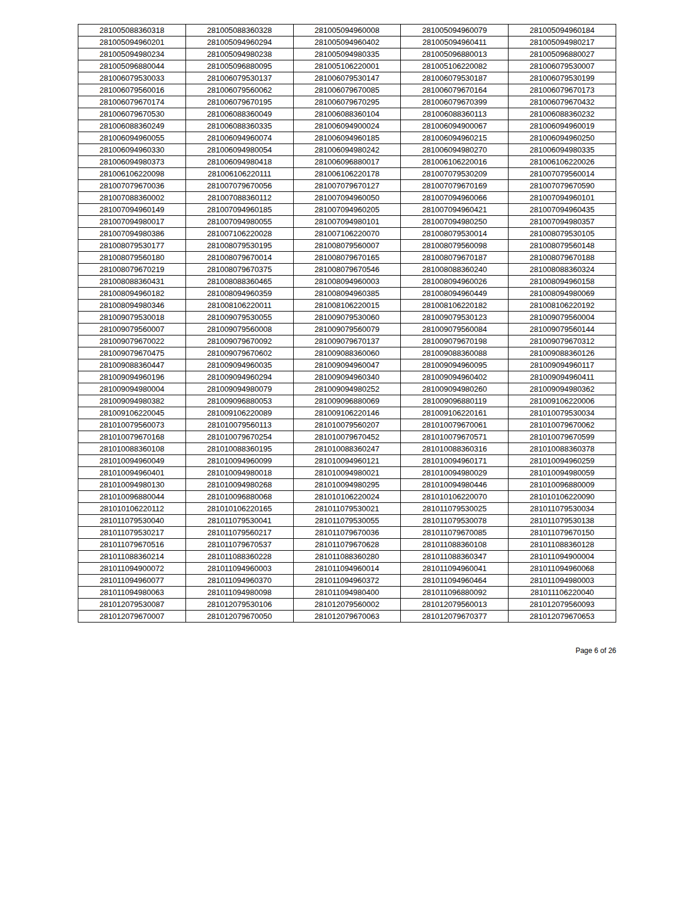| 281005088360318 | 281005088360328 | 281005094960008 | 281005094960079 | 281005094960184 |
| 281005094960201 | 281005094960294 | 281005094960402 | 281005094960411 | 281005094980217 |
| 281005094980234 | 281005094980238 | 281005094980335 | 281005096880013 | 281005096880027 |
| 281005096880044 | 281005096880095 | 281005106220001 | 281005106220082 | 281006079530007 |
| 281006079530033 | 281006079530137 | 281006079530147 | 281006079530187 | 281006079530199 |
| 281006079560016 | 281006079560062 | 281006079670085 | 281006079670164 | 281006079670173 |
| 281006079670174 | 281006079670195 | 281006079670295 | 281006079670399 | 281006079670432 |
| 281006079670530 | 281006088360049 | 281006088360104 | 281006088360113 | 281006088360232 |
| 281006088360249 | 281006088360335 | 281006094900024 | 281006094900067 | 281006094960019 |
| 281006094960055 | 281006094960074 | 281006094960185 | 281006094960215 | 281006094960250 |
| 281006094960330 | 281006094980054 | 281006094980242 | 281006094980270 | 281006094980335 |
| 281006094980373 | 281006094980418 | 281006096880017 | 281006106220016 | 281006106220026 |
| 281006106220098 | 281006106220111 | 281006106220178 | 281007079530209 | 281007079560014 |
| 281007079670036 | 281007079670056 | 281007079670127 | 281007079670169 | 281007079670590 |
| 281007088360002 | 281007088360112 | 281007094960050 | 281007094960066 | 281007094960101 |
| 281007094960149 | 281007094960185 | 281007094960205 | 281007094960421 | 281007094960435 |
| 281007094980017 | 281007094980055 | 281007094980101 | 281007094980250 | 281007094980357 |
| 281007094980386 | 281007106220028 | 281007106220070 | 281008079530014 | 281008079530105 |
| 281008079530177 | 281008079530195 | 281008079560007 | 281008079560098 | 281008079560148 |
| 281008079560180 | 281008079670014 | 281008079670165 | 281008079670187 | 281008079670188 |
| 281008079670219 | 281008079670375 | 281008079670546 | 281008088360240 | 281008088360324 |
| 281008088360431 | 281008088360465 | 281008094960003 | 281008094960026 | 281008094960158 |
| 281008094960182 | 281008094960359 | 281008094960385 | 281008094960449 | 281008094980069 |
| 281008094980346 | 281008106220011 | 281008106220015 | 281008106220182 | 281008106220192 |
| 281009079530018 | 281009079530055 | 281009079530060 | 281009079530123 | 281009079560004 |
| 281009079560007 | 281009079560008 | 281009079560079 | 281009079560084 | 281009079560144 |
| 281009079670022 | 281009079670092 | 281009079670137 | 281009079670198 | 281009079670312 |
| 281009079670475 | 281009079670602 | 281009088360060 | 281009088360088 | 281009088360126 |
| 281009088360447 | 281009094960035 | 281009094960047 | 281009094960095 | 281009094960117 |
| 281009094960196 | 281009094960294 | 281009094960340 | 281009094960402 | 281009094960411 |
| 281009094980004 | 281009094980079 | 281009094980252 | 281009094980260 | 281009094980362 |
| 281009094980382 | 281009096880053 | 281009096880069 | 281009096880119 | 281009106220006 |
| 281009106220045 | 281009106220089 | 281009106220146 | 281009106220161 | 281010079530034 |
| 281010079560073 | 281010079560113 | 281010079560207 | 281010079670061 | 281010079670062 |
| 281010079670168 | 281010079670254 | 281010079670452 | 281010079670571 | 281010079670599 |
| 281010088360108 | 281010088360195 | 281010088360247 | 281010088360316 | 281010088360378 |
| 281010094960049 | 281010094960099 | 281010094960121 | 281010094960171 | 281010094960259 |
| 281010094960401 | 281010094980018 | 281010094980021 | 281010094980029 | 281010094980059 |
| 281010094980130 | 281010094980268 | 281010094980295 | 281010094980446 | 281010096880009 |
| 281010096880044 | 281010096880068 | 281010106220024 | 281010106220070 | 281010106220090 |
| 281010106220112 | 281010106220165 | 281011079530021 | 281011079530025 | 281011079530034 |
| 281011079530040 | 281011079530041 | 281011079530055 | 281011079530078 | 281011079530138 |
| 281011079530217 | 281011079560217 | 281011079670036 | 281011079670085 | 281011079670150 |
| 281011079670516 | 281011079670537 | 281011079670628 | 281011088360108 | 281011088360128 |
| 281011088360214 | 281011088360228 | 281011088360280 | 281011088360347 | 281011094900004 |
| 281011094900072 | 281011094960003 | 281011094960014 | 281011094960041 | 281011094960068 |
| 281011094960077 | 281011094960370 | 281011094960372 | 281011094960464 | 281011094980003 |
| 281011094980063 | 281011094980098 | 281011094980400 | 281011096880092 | 281011106220040 |
| 281012079530087 | 281012079530106 | 281012079560002 | 281012079560013 | 281012079560093 |
| 281012079670007 | 281012079670050 | 281012079670063 | 281012079670377 | 281012079670653 |
Page 6 of 26